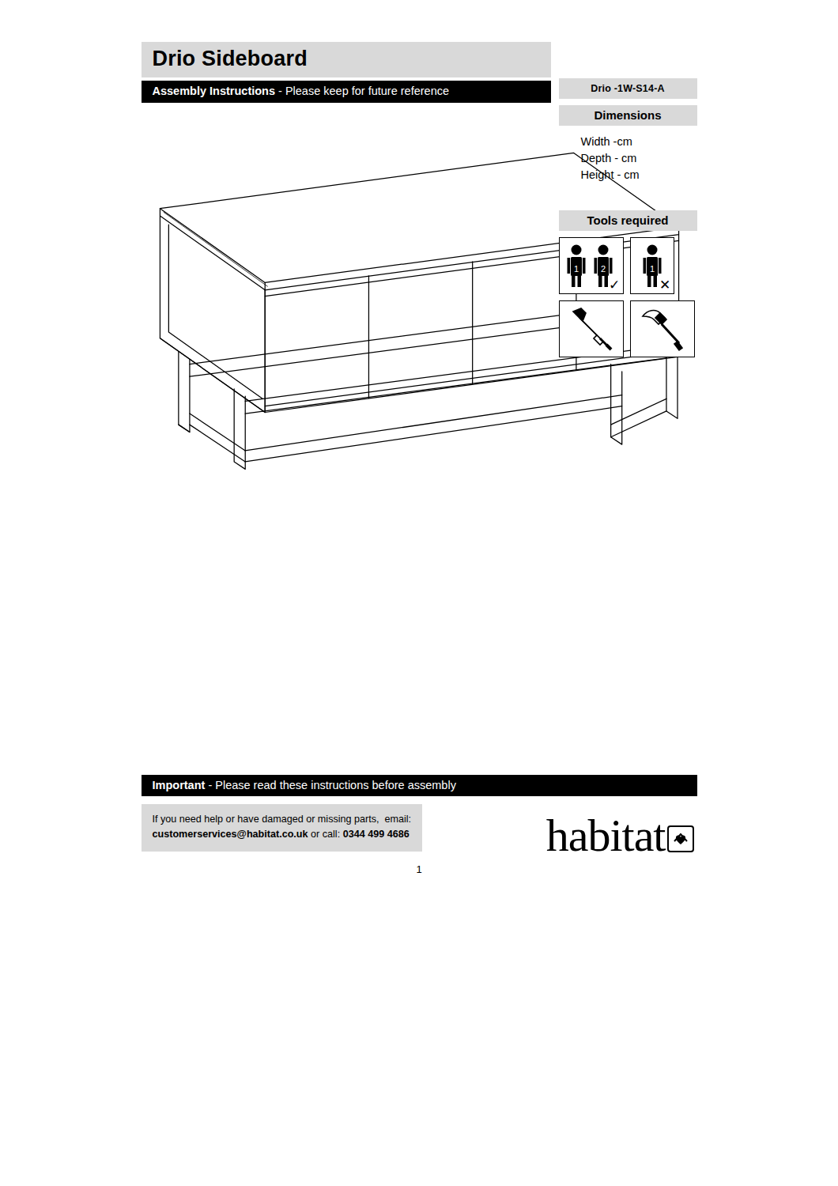Drio Sideboard
Assembly Instructions - Please keep for future reference
Drio -1W-S14-A
Dimensions
Width -cm
Depth - cm
Height - cm
Tools required
1 2 ✓
1 ✕
Important - Please read these instructions before assembly
If you need help or have damaged or missing parts, email:
customerservices@habitat.co.uk or call: 0344 499 4686
habitat
1